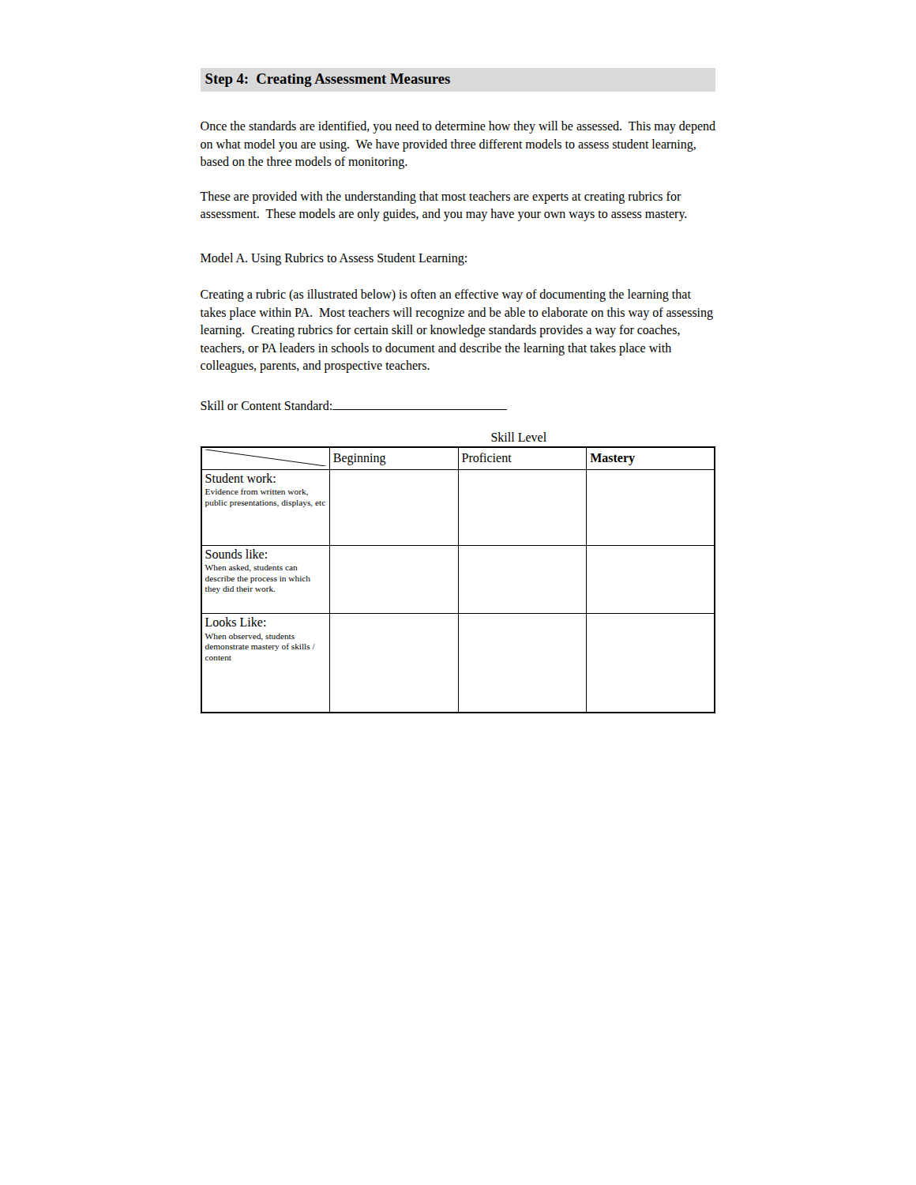Step 4: Creating Assessment Measures
Once the standards are identified, you need to determine how they will be assessed. This may depend on what model you are using. We have provided three different models to assess student learning, based on the three models of monitoring.
These are provided with the understanding that most teachers are experts at creating rubrics for assessment. These models are only guides, and you may have your own ways to assess mastery.
Model A. Using Rubrics to Assess Student Learning:
Creating a rubric (as illustrated below) is often an effective way of documenting the learning that takes place within PA. Most teachers will recognize and be able to elaborate on this way of assessing learning. Creating rubrics for certain skill or knowledge standards provides a way for coaches, teachers, or PA leaders in schools to document and describe the learning that takes place with colleagues, parents, and prospective teachers.
Skill or Content Standard:
Skill Level
| | Beginning | Proficient | Mastery |
| --- | --- | --- | --- |
| Student work: Evidence from written work, public presentations, displays, etc | | | |
| Sounds like: When asked, students can describe the process in which they did their work. | | | |
| Looks Like: When observed, students demonstrate mastery of skills / content | | | |